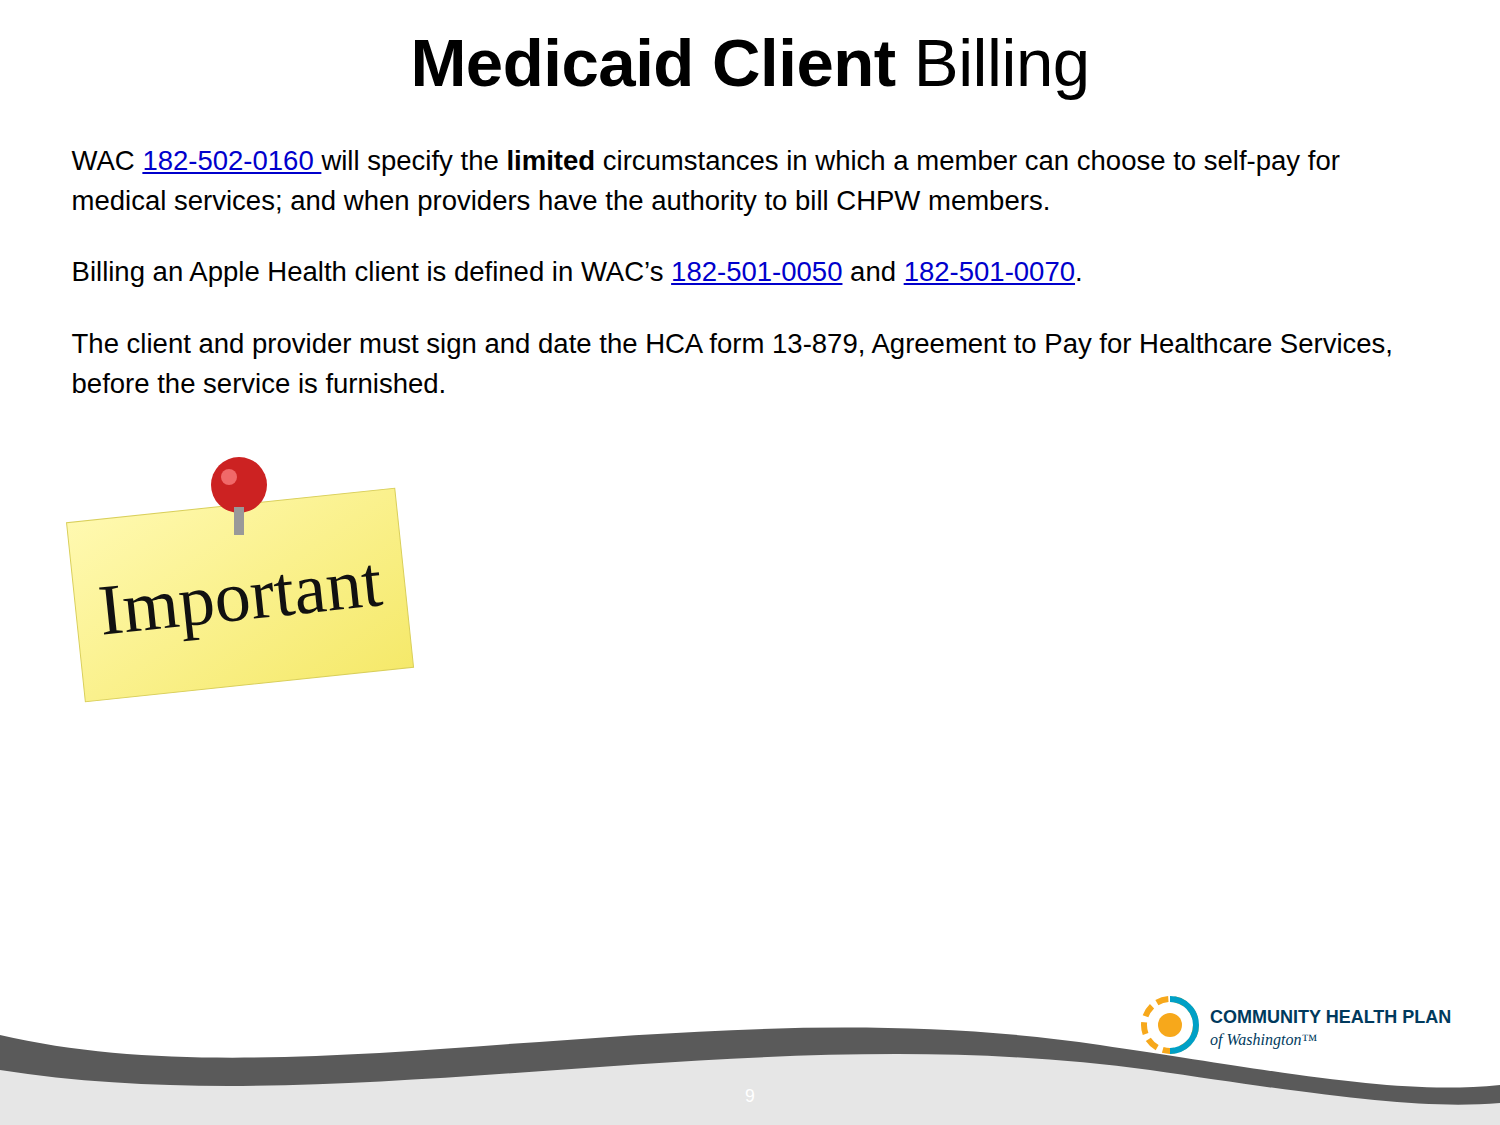Medicaid Client Billing
WAC 182-502-0160 will specify the limited circumstances in which a member can choose to self-pay for medical services; and when providers have the authority to bill CHPW members.
Billing an Apple Health client is defined in WAC’s 182-501-0050 and 182-501-0070.
The client and provider must sign and date the HCA form 13-879, Agreement to Pay for Healthcare Services, before the service is furnished.
9